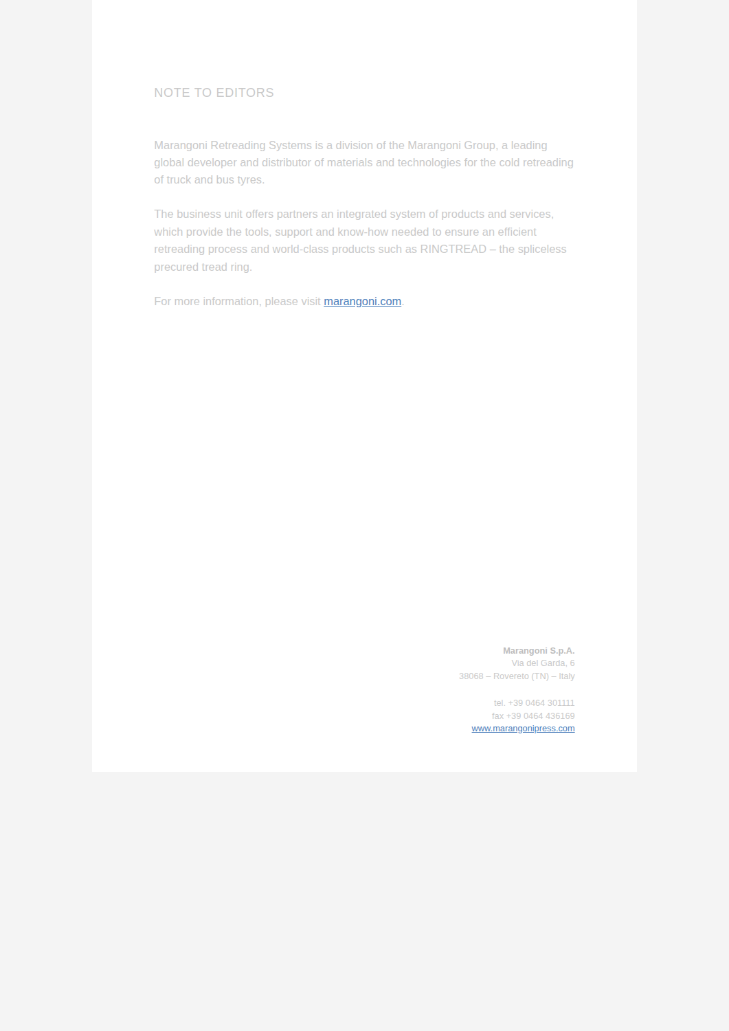NOTE TO EDITORS
Marangoni Retreading Systems is a division of the Marangoni Group, a leading global developer and distributor of materials and technologies for the cold retreading of truck and bus tyres.
The business unit offers partners an integrated system of products and services, which provide the tools, support and know-how needed to ensure an efficient retreading process and world-class products such as RINGTREAD – the spliceless precured tread ring.
For more information, please visit marangoni.com.
Marangoni S.p.A.
Via del Garda, 6
38068 – Rovereto (TN) – Italy
tel. +39 0464 301111
fax +39 0464 436169
www.marangonipress.com